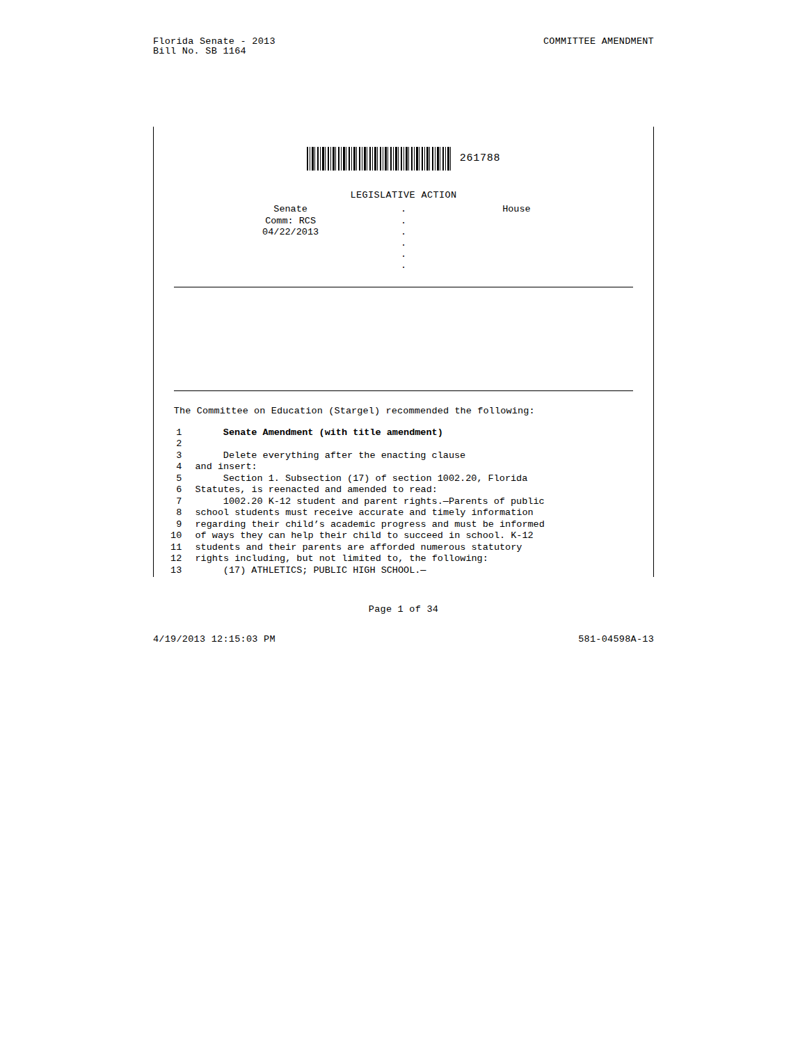Florida Senate - 2013 Bill No. SB 1164
COMMITTEE AMENDMENT
261788
LEGISLATIVE ACTION
| Senate | . | House |
| Comm: RCS | . | |
| 04/22/2013 | . | |
| | . | |
| | . | |
| | . | |
The Committee on Education (Stargel) recommended the following:
Senate Amendment (with title amendment)
Delete everything after the enacting clause
and insert:
Section 1. Subsection (17) of section 1002.20, Florida
Statutes, is reenacted and amended to read:
1002.20 K-12 student and parent rights.—Parents of public
school students must receive accurate and timely information
regarding their child’s academic progress and must be informed
of ways they can help their child to succeed in school. K-12
students and their parents are afforded numerous statutory
rights including, but not limited to, the following:
(17) ATHLETICS; PUBLIC HIGH SCHOOL.—
Page 1 of 34
4/19/2013 12:15:03 PM
581-04598A-13